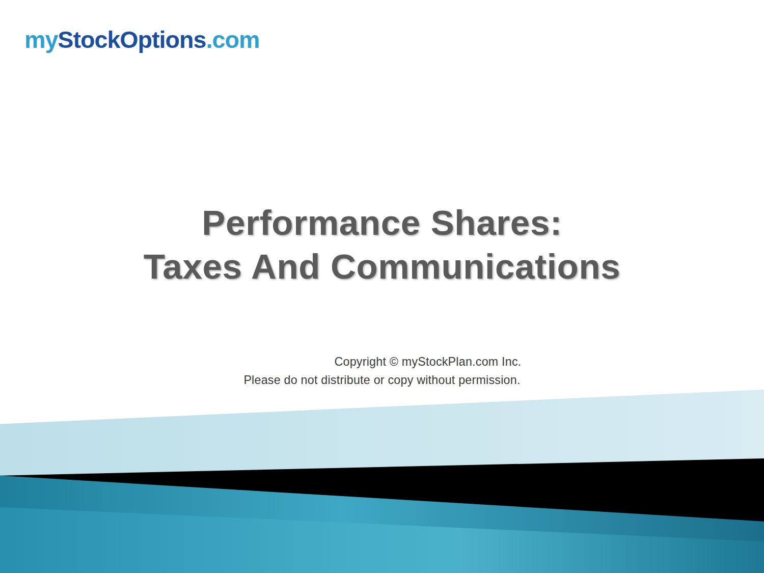my Stock Options.com
Performance Shares:
Taxes And Communications
Copyright © myStockPlan.com Inc.
Please do not distribute or copy without permission.